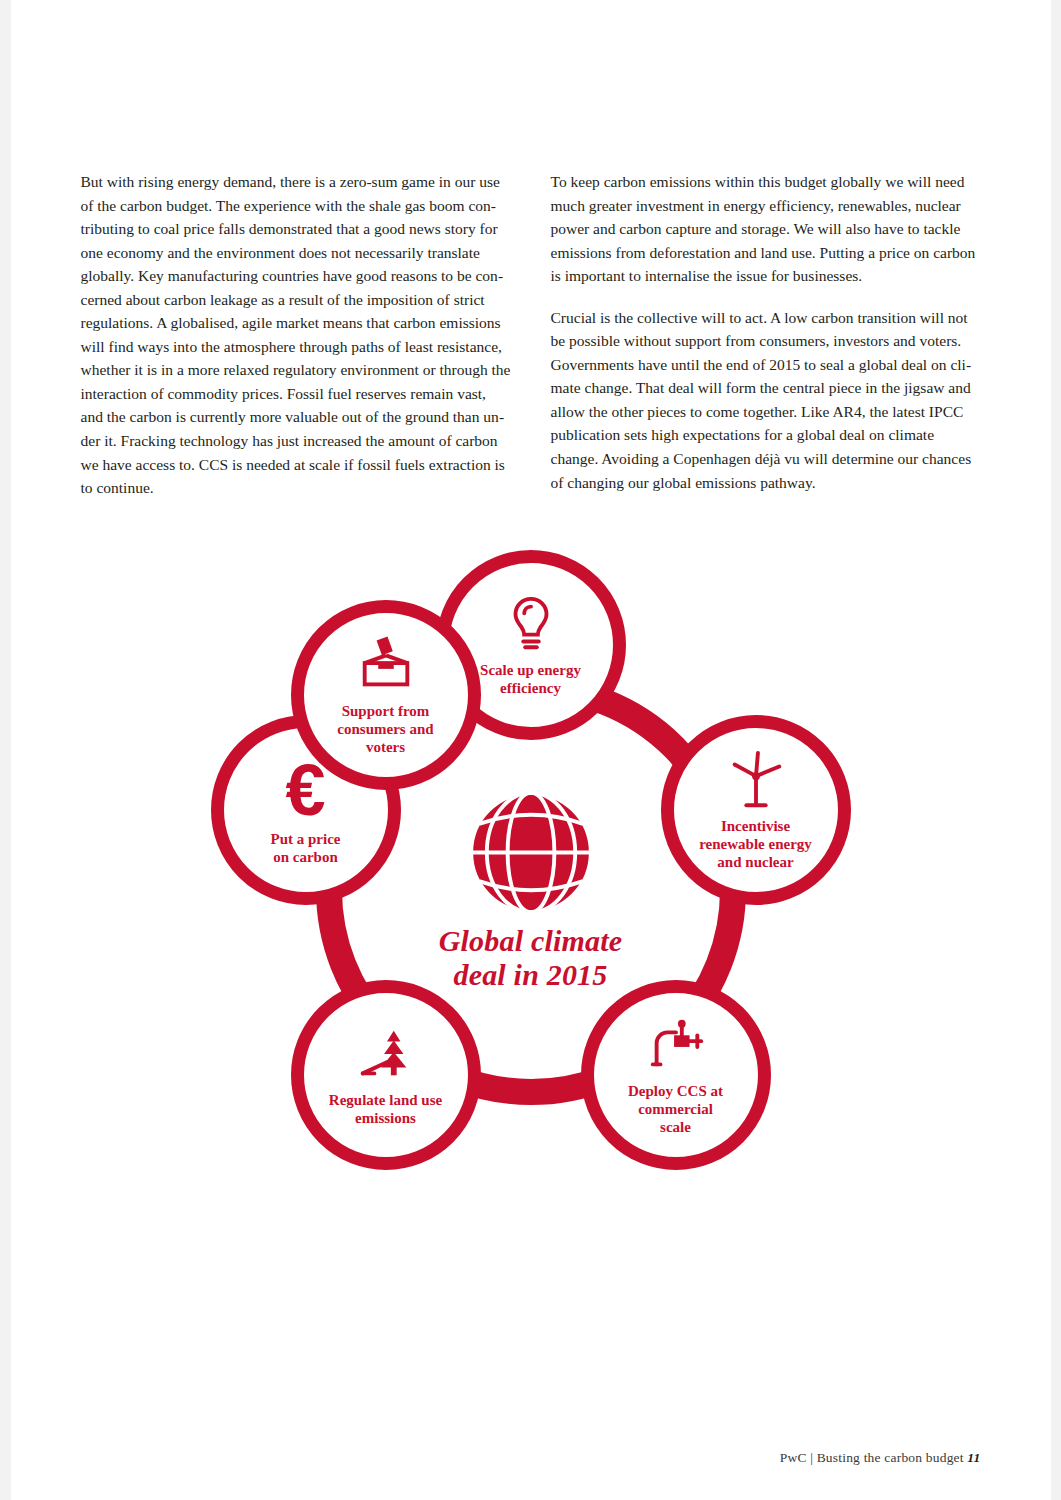But with rising energy demand, there is a zero-sum game in our use of the carbon budget. The experience with the shale gas boom contributing to coal price falls demonstrated that a good news story for one economy and the environment does not necessarily translate globally. Key manufacturing countries have good reasons to be concerned about carbon leakage as a result of the imposition of strict regulations. A globalised, agile market means that carbon emissions will find ways into the atmosphere through paths of least resistance, whether it is in a more relaxed regulatory environment or through the interaction of commodity prices. Fossil fuel reserves remain vast, and the carbon is currently more valuable out of the ground than under it. Fracking technology has just increased the amount of carbon we have access to. CCS is needed at scale if fossil fuels extraction is to continue.
To keep carbon emissions within this budget globally we will need much greater investment in energy efficiency, renewables, nuclear power and carbon capture and storage. We will also have to tackle emissions from deforestation and land use. Putting a price on carbon is important to internalise the issue for businesses.
Crucial is the collective will to act. A low carbon transition will not be possible without support from consumers, investors and voters. Governments have until the end of 2015 to seal a global deal on climate change. That deal will form the central piece in the jigsaw and allow the other pieces to come together. Like AR4, the latest IPCC publication sets high expectations for a global deal on climate change. Avoiding a Copenhagen déjà vu will determine our chances of changing our global emissions pathway.
Global climate
deal in 2015
Scale up energy
efficiency
Incentivise
renewable energy
and nuclear
Deploy CCS at
commercial
scale
Regulate land use
emissions
€
Put a price
on carbon
Support from
consumers and
voters
PwC | Busting the carbon budget 11